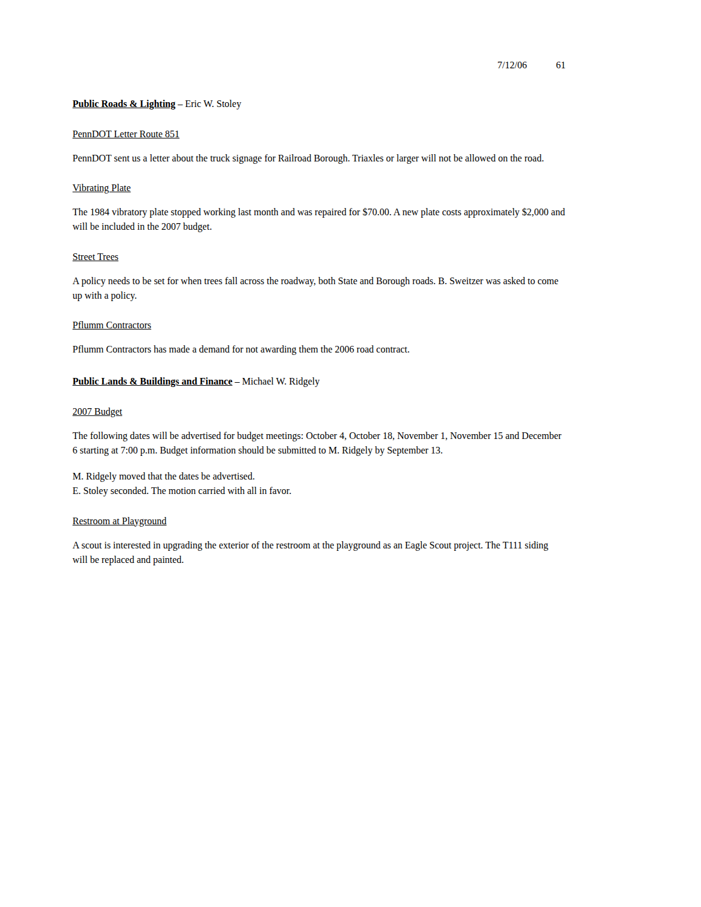7/12/0661
Public Roads & Lighting – Eric W. Stoley
PennDOT Letter Route 851
PennDOT sent us a letter about the truck signage for Railroad Borough. Triaxles or larger will not be allowed on the road.
Vibrating Plate
The 1984 vibratory plate stopped working last month and was repaired for $70.00. A new plate costs approximately $2,000 and will be included in the 2007 budget.
Street Trees
A policy needs to be set for when trees fall across the roadway, both State and Borough roads. B. Sweitzer was asked to come up with a policy.
Pflumm Contractors
Pflumm Contractors has made a demand for not awarding them the 2006 road contract.
Public Lands & Buildings and Finance – Michael W. Ridgely
2007 Budget
The following dates will be advertised for budget meetings: October 4, October 18, November 1, November 15 and December 6 starting at 7:00 p.m. Budget information should be submitted to M. Ridgely by September 13.
M. Ridgely moved that the dates be advertised.
E. Stoley seconded. The motion carried with all in favor.
Restroom at Playground
A scout is interested in upgrading the exterior of the restroom at the playground as an Eagle Scout project. The T111 siding will be replaced and painted.